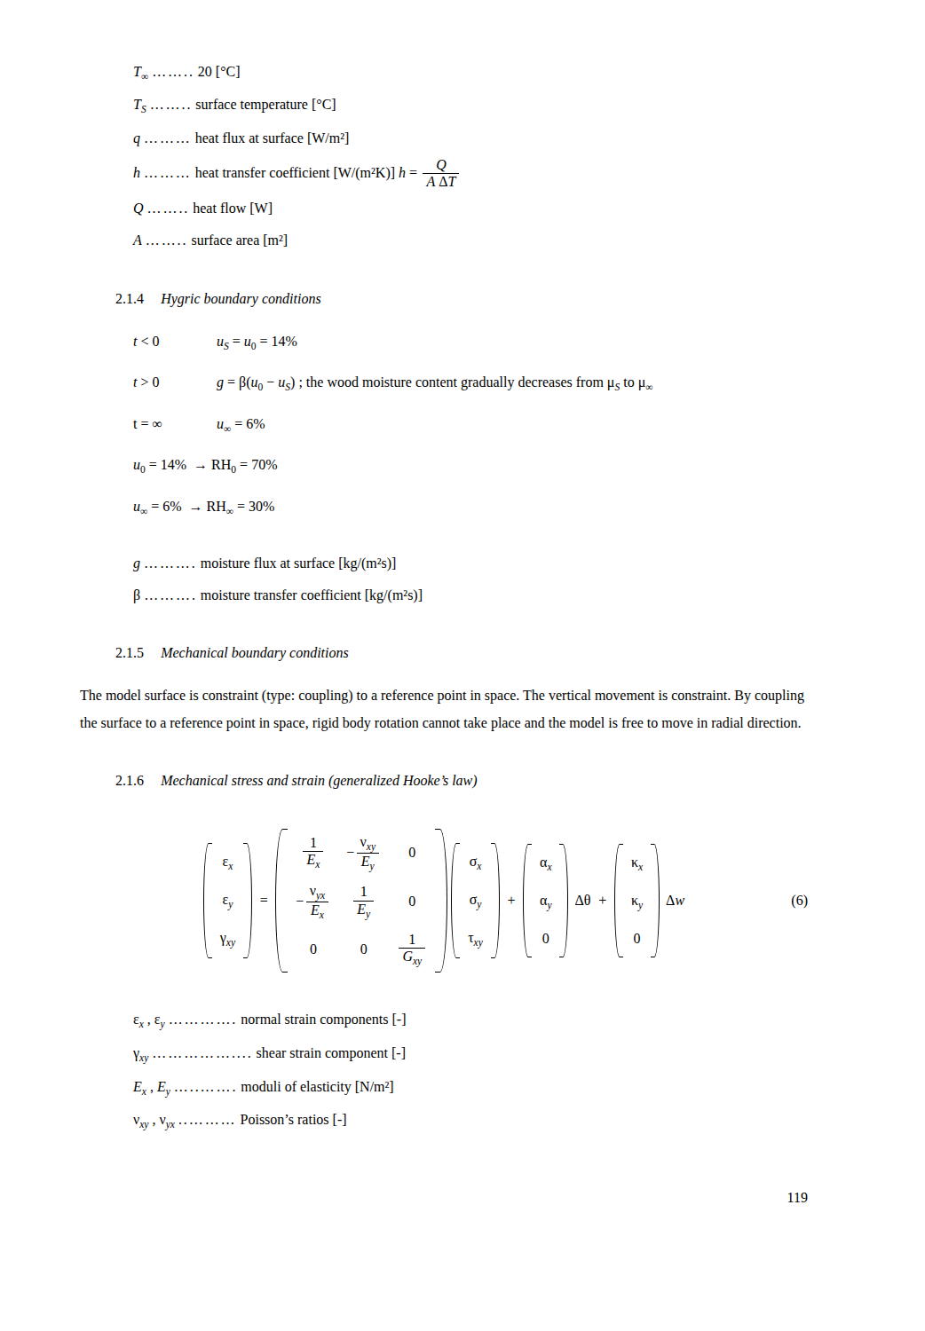T∞ …….. 20 [°C]
TS …….. surface temperature [°C]
q ……… heat flux at surface [W/m²]
h ……… heat transfer coefficient [W/(m²K)] h = QA ΔT
Q …….. heat flow [W]
A …….. surface area [m²]
2.1.4 Hygric boundary conditions
t < 0 uS = u0 = 14%
t > 0 g = β(u0 − uS) ; the wood moisture content gradually decreases from μS to μ∞
t = ∞ u∞ = 6%
u0 = 14% → RH0 = 70%
u∞ = 6% → RH∞ = 30%
g ………. moisture flux at surface [kg/(m²s)]
β ………. moisture transfer coefficient [kg/(m²s)]
2.1.5 Mechanical boundary conditions
The model surface is constraint (type: coupling) to a reference point in space. The vertical movement is constraint. By coupling the surface to a reference point in space, rigid body rotation cannot take place and the model is free to move in radial direction.
2.1.6 Mechanical stress and strain (generalized Hooke’s law)
| ε x |
| ε y |
| γ xy |
=
| 1 E x | − ν xy E y | 0 |
| − ν yx E x | 1 E y | 0 |
| 0 | 0 | 1 G xy |
| σ x |
| σ y |
| τ xy |
+
| α x |
| α y |
| 0 |
Δθ +
| κ x |
| κ y |
| 0 |
Δw
(6)
εx , εy …………. normal strain components [-]
γxy …………….... shear strain component [-]
Ex , Ey …..……. moduli of elasticity [N/m²]
νxy , νyx ..……… Poisson’s ratios [-]
119